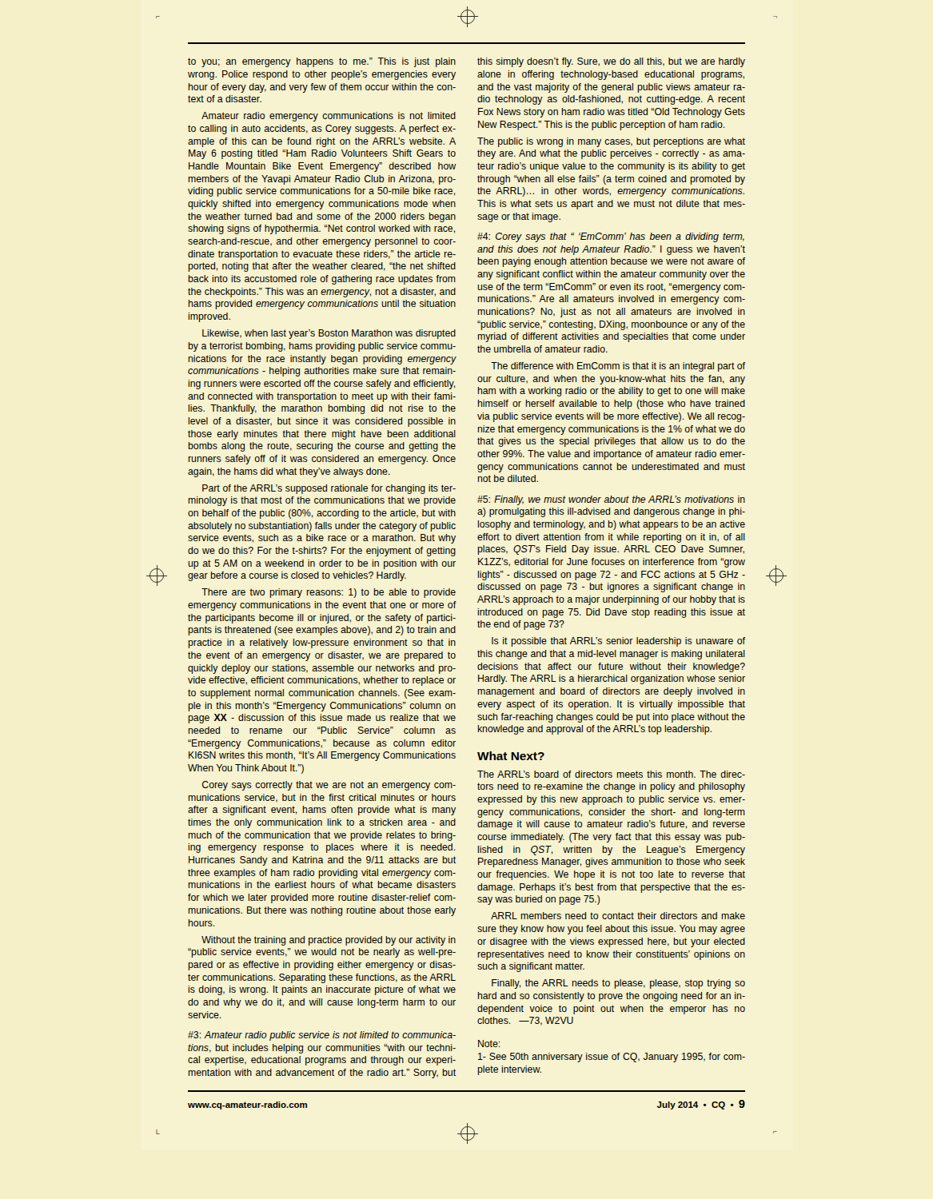⌐
¬
L
⌐
to you; an emergency happens to me.” This is just plain wrong. Police respond to other people’s emergencies every hour of every day, and very few of them occur within the context of a disaster.
Amateur radio emergency communications is not limited to calling in auto accidents, as Corey suggests. A perfect example of this can be found right on the ARRL’s website. A May 6 posting titled “Ham Radio Volunteers Shift Gears to Handle Mountain Bike Event Emergency” described how members of the Yavapi Amateur Radio Club in Arizona, providing public service communications for a 50-mile bike race, quickly shifted into emergency communications mode when the weather turned bad and some of the 2000 riders began showing signs of hypothermia. “Net control worked with race, search-and-rescue, and other emergency personnel to coordinate transportation to evacuate these riders,” the article reported, noting that after the weather cleared, “the net shifted back into its accustomed role of gathering race updates from the checkpoints.” This was an emergency, not a disaster, and hams provided emergency communications until the situation improved.
Likewise, when last year’s Boston Marathon was disrupted by a terrorist bombing, hams providing public service communications for the race instantly began providing emergency communications - helping authorities make sure that remaining runners were escorted off the course safely and efficiently, and connected with transportation to meet up with their families. Thankfully, the marathon bombing did not rise to the level of a disaster, but since it was considered possible in those early minutes that there might have been additional bombs along the route, securing the course and getting the runners safely off of it was considered an emergency. Once again, the hams did what they’ve always done.
Part of the ARRL’s supposed rationale for changing its terminology is that most of the communications that we provide on behalf of the public (80%, according to the article, but with absolutely no substantiation) falls under the category of public service events, such as a bike race or a marathon. But why do we do this? For the t-shirts? For the enjoyment of getting up at 5 AM on a weekend in order to be in position with our gear before a course is closed to vehicles? Hardly.
There are two primary reasons: 1) to be able to provide emergency communications in the event that one or more of the participants become ill or injured, or the safety of participants is threatened (see examples above), and 2) to train and practice in a relatively low-pressure environment so that in the event of an emergency or disaster, we are prepared to quickly deploy our stations, assemble our networks and provide effective, efficient communications, whether to replace or to supplement normal communication channels. (See example in this month’s “Emergency Communications” column on page XX - discussion of this issue made us realize that we needed to rename our “Public Service” column as “Emergency Communications,” because as column editor KI6SN writes this month, “It’s All Emergency Communications When You Think About It.”)
Corey says correctly that we are not an emergency communications service, but in the first critical minutes or hours after a significant event, hams often provide what is many times the only communication link to a stricken area - and much of the communication that we provide relates to bringing emergency response to places where it is needed. Hurricanes Sandy and Katrina and the 9/11 attacks are but three examples of ham radio providing vital emergency communications in the earliest hours of what became disasters for which we later provided more routine disaster-relief communications. But there was nothing routine about those early hours.
Without the training and practice provided by our activity in “public service events,” we would not be nearly as well-prepared or as effective in providing either emergency or disaster communications. Separating these functions, as the ARRL is doing, is wrong. It paints an inaccurate picture of what we do and why we do it, and will cause long-term harm to our service.
#3: Amateur radio public service is not limited to communications, but includes helping our communities “with our technical expertise, educational programs and through our experimentation with and advancement of the radio art.” Sorry, but this simply doesn’t fly. Sure, we do all this, but we are hardly alone in offering technology-based educational programs, and the vast majority of the general public views amateur radio technology as old-fashioned, not cutting-edge. A recent Fox News story on ham radio was titled “Old Technology Gets New Respect.” This is the public perception of ham radio.
The public is wrong in many cases, but perceptions are what they are. And what the public perceives - correctly - as amateur radio’s unique value to the community is its ability to get through “when all else fails” (a term coined and promoted by the ARRL)… in other words, emergency communications. This is what sets us apart and we must not dilute that message or that image.
#4: Corey says that “ ‘EmComm’ has been a dividing term, and this does not help Amateur Radio.” I guess we haven’t been paying enough attention because we were not aware of any significant conflict within the amateur community over the use of the term “EmComm” or even its root, “emergency communications.” Are all amateurs involved in emergency communications? No, just as not all amateurs are involved in “public service,” contesting, DXing, moonbounce or any of the myriad of different activities and specialties that come under the umbrella of amateur radio.
The difference with EmComm is that it is an integral part of our culture, and when the you-know-what hits the fan, any ham with a working radio or the ability to get to one will make himself or herself available to help (those who have trained via public service events will be more effective). We all recognize that emergency communications is the 1% of what we do that gives us the special privileges that allow us to do the other 99%. The value and importance of amateur radio emergency communications cannot be underestimated and must not be diluted.
#5: Finally, we must wonder about the ARRL’s motivations in a) promulgating this ill-advised and dangerous change in philosophy and terminology, and b) what appears to be an active effort to divert attention from it while reporting on it in, of all places, QST’s Field Day issue. ARRL CEO Dave Sumner, K1ZZ’s, editorial for June focuses on interference from “grow lights” - discussed on page 72 - and FCC actions at 5 GHz - discussed on page 73 - but ignores a significant change in ARRL’s approach to a major underpinning of our hobby that is introduced on page 75. Did Dave stop reading this issue at the end of page 73?
Is it possible that ARRL’s senior leadership is unaware of this change and that a mid-level manager is making unilateral decisions that affect our future without their knowledge? Hardly. The ARRL is a hierarchical organization whose senior management and board of directors are deeply involved in every aspect of its operation. It is virtually impossible that such far-reaching changes could be put into place without the knowledge and approval of the ARRL’s top leadership.
What Next?
The ARRL’s board of directors meets this month. The directors need to re-examine the change in policy and philosophy expressed by this new approach to public service vs. emergency communications, consider the short- and long-term damage it will cause to amateur radio’s future, and reverse course immediately. (The very fact that this essay was published in QST, written by the League’s Emergency Preparedness Manager, gives ammunition to those who seek our frequencies. We hope it is not too late to reverse that damage. Perhaps it’s best from that perspective that the essay was buried on page 75.)
ARRL members need to contact their directors and make sure they know how you feel about this issue. You may agree or disagree with the views expressed here, but your elected representatives need to know their constituents’ opinions on such a significant matter.
Finally, the ARRL needs to please, please, stop trying so hard and so consistently to prove the ongoing need for an independent voice to point out when the emperor has no clothes. —73, W2VU
Note:
1- See 50th anniversary issue of CQ, January 1995, for complete interview.
www.cq-amateur-radio.com
July 2014 • CQ • 9